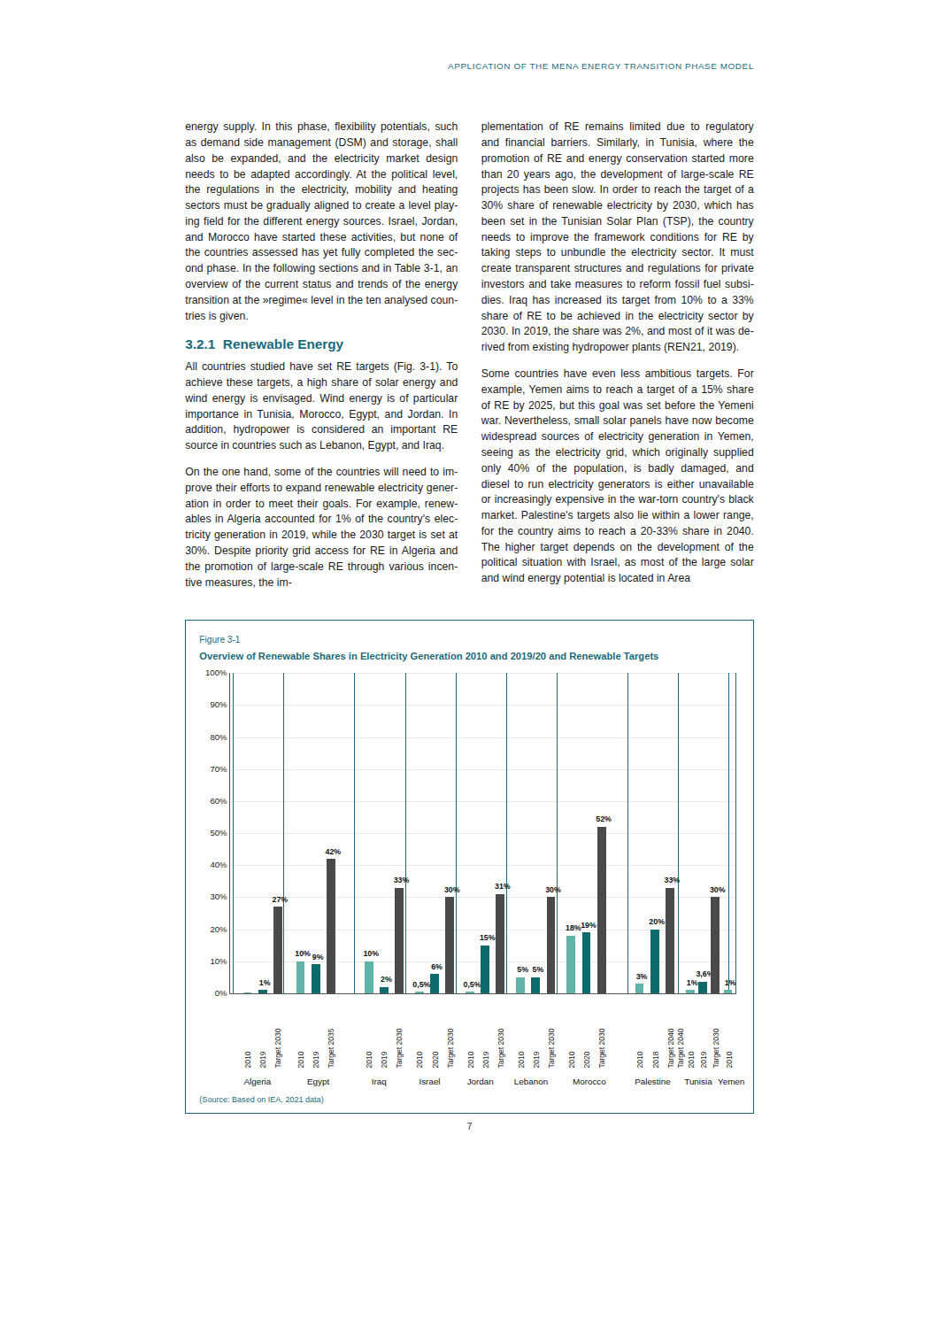Application of the MENA Energy Transition Phase Model
energy supply. In this phase, flexibility potentials, such as demand side management (DSM) and storage, shall also be expanded, and the electricity market design needs to be adapted accordingly. At the political level, the regulations in the electricity, mobility and heating sectors must be gradually aligned to create a level playing field for the different energy sources. Israel, Jordan, and Morocco have started these activities, but none of the countries assessed has yet fully completed the second phase. In the following sections and in Table 3-1, an overview of the current status and trends of the energy transition at the »regime« level in the ten analysed countries is given.
3.2.1 Renewable Energy
All countries studied have set RE targets (Fig. 3-1). To achieve these targets, a high share of solar energy and wind energy is envisaged. Wind energy is of particular importance in Tunisia, Morocco, Egypt, and Jordan. In addition, hydropower is considered an important RE source in countries such as Lebanon, Egypt, and Iraq.
On the one hand, some of the countries will need to improve their efforts to expand renewable electricity generation in order to meet their goals. For example, renewables in Algeria accounted for 1% of the country's electricity generation in 2019, while the 2030 target is set at 30%. Despite priority grid access for RE in Algeria and the promotion of large-scale RE through various incentive measures, the im-
plementation of RE remains limited due to regulatory and financial barriers. Similarly, in Tunisia, where the promotion of RE and energy conservation started more than 20 years ago, the development of large-scale RE projects has been slow. In order to reach the target of a 30% share of renewable electricity by 2030, which has been set in the Tunisian Solar Plan (TSP), the country needs to improve the framework conditions for RE by taking steps to unbundle the electricity sector. It must create transparent structures and regulations for private investors and take measures to reform fossil fuel subsidies. Iraq has increased its target from 10% to a 33% share of RE to be achieved in the electricity sector by 2030. In 2019, the share was 2%, and most of it was derived from existing hydropower plants (REN21, 2019).
Some countries have even less ambitious targets. For example, Yemen aims to reach a target of a 15% share of RE by 2025, but this goal was set before the Yemeni war. Nevertheless, small solar panels have now become widespread sources of electricity generation in Yemen, seeing as the electricity grid, which originally supplied only 40% of the population, is badly damaged, and diesel to run electricity generators is either unavailable or increasingly expensive in the war-torn country's black market. Palestine's targets also lie within a lower range, for the country aims to reach a 20-33% share in 2040. The higher target depends on the development of the political situation with Israel, as most of the large solar and wind energy potential is located in Area
Figure 3-1
Overview of Renewable Shares in Electricity Generation 2010 and 2019/20 and Renewable Targets
100%
90%
80%
70%
60%
50%
40%
30%
20%
10%
0%
1%
27%
10%
9%
42%
10%
2%
33%
0,5%
6%
30%
0,5%
15%
31%
5%
5%
30%
18%
19%
52%
3%
20%
33%
1%
3,6%
30%
1%
2010
2019
Target 2030
2010
2019
Target 2035
2010
2019
Target 2030
2010
2020
Target 2030
2010
2019
Target 2030
2010
2019
Target 2030
2010
2020
Target 2030
2010
2018
Target 2040
Target 2040
2010
2019
Target 2030
2010
Algeria
Egypt
Iraq
Israel
Jordan
Lebanon
Morocco
Palestine
Tunisia
Yemen
(Source: Based on IEA, 2021 data)
7